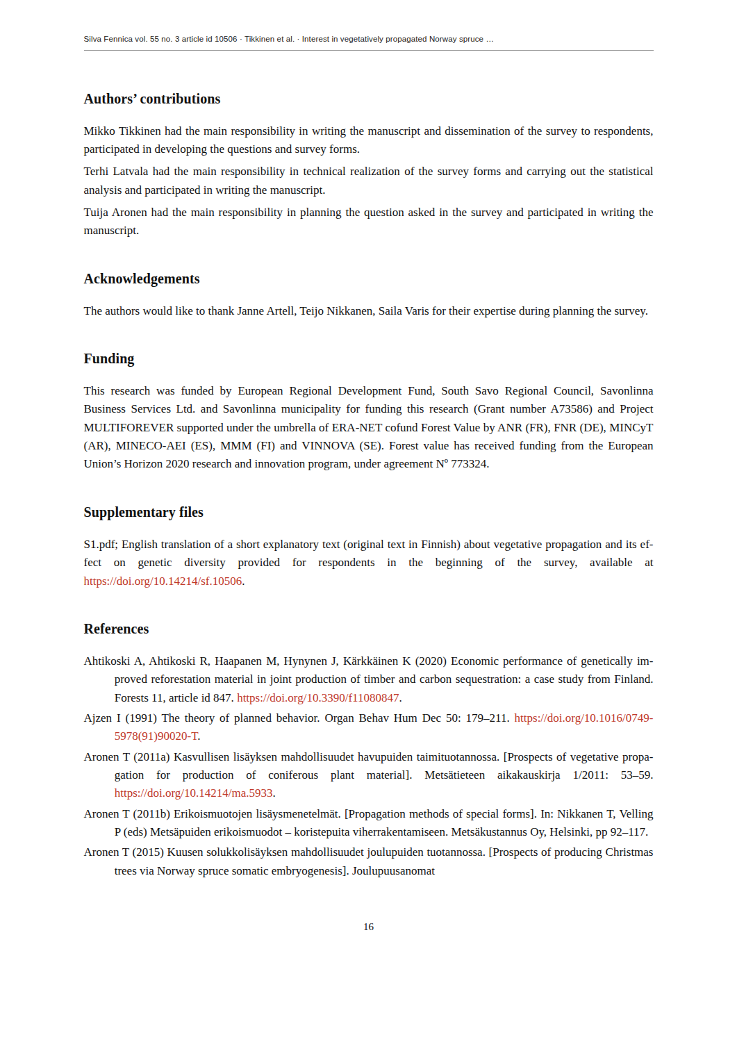Silva Fennica vol. 55 no. 3 article id 10506 · Tikkinen et al. · Interest in vegetatively propagated Norway spruce …
Authors’ contributions
Mikko Tikkinen had the main responsibility in writing the manuscript and dissemination of the survey to respondents, participated in developing the questions and survey forms.
Terhi Latvala had the main responsibility in technical realization of the survey forms and carrying out the statistical analysis and participated in writing the manuscript.
Tuija Aronen had the main responsibility in planning the question asked in the survey and participated in writing the manuscript.
Acknowledgements
The authors would like to thank Janne Artell, Teijo Nikkanen, Saila Varis for their expertise during planning the survey.
Funding
This research was funded by European Regional Development Fund, South Savo Regional Council, Savonlinna Business Services Ltd. and Savonlinna municipality for funding this research (Grant number A73586) and Project MULTIFOREVER supported under the umbrella of ERA-NET cofund Forest Value by ANR (FR), FNR (DE), MINCyT (AR), MINECO-AEI (ES), MMM (FI) and VINNOVA (SE). Forest value has received funding from the European Union’s Horizon 2020 research and innovation program, under agreement Nº 773324.
Supplementary files
S1.pdf; English translation of a short explanatory text (original text in Finnish) about vegetative propagation and its effect on genetic diversity provided for respondents in the beginning of the survey, available at https://doi.org/10.14214/sf.10506.
References
Ahtikoski A, Ahtikoski R, Haapanen M, Hynynen J, Kärkkäinen K (2020) Economic performance of genetically improved reforestation material in joint production of timber and carbon sequestration: a case study from Finland. Forests 11, article id 847. https://doi.org/10.3390/f11080847.
Ajzen I (1991) The theory of planned behavior. Organ Behav Hum Dec 50: 179–211. https://doi.org/10.1016/0749-5978(91)90020-T.
Aronen T (2011a) Kasvullisen lisäyksen mahdollisuudet havupuiden taimituotannossa. [Prospects of vegetative propagation for production of coniferous plant material]. Metsätieteen aikakauskirja 1/2011: 53–59. https://doi.org/10.14214/ma.5933.
Aronen T (2011b) Erikoismuotojen lisäysmenetelmät. [Propagation methods of special forms]. In: Nikkanen T, Velling P (eds) Metsäpuiden erikoismuodot – koristepuita viherrakentamiseen. Metsäkustannus Oy, Helsinki, pp 92–117.
Aronen T (2015) Kuusen solukkolisäyksen mahdollisuudet joulupuiden tuotannossa. [Prospects of producing Christmas trees via Norway spruce somatic embryogenesis]. Joulupuusanomat
16